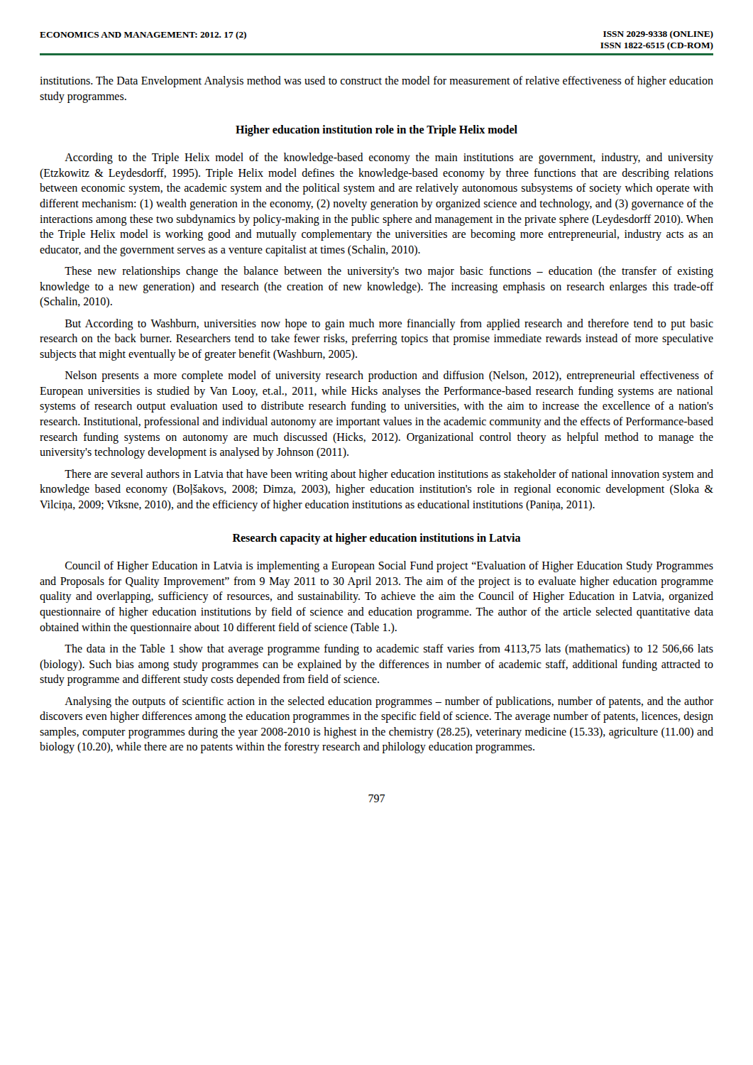ECONOMICS AND MANAGEMENT: 2012. 17 (2)
ISSN 2029-9338 (ONLINE)
ISSN 1822-6515 (CD-ROM)
institutions. The Data Envelopment Analysis method was used to construct the model for measurement of relative effectiveness of higher education study programmes.
Higher education institution role in the Triple Helix model
According to the Triple Helix model of the knowledge-based economy the main institutions are government, industry, and university (Etzkowitz & Leydesdorff, 1995). Triple Helix model defines the knowledge-based economy by three functions that are describing relations between economic system, the academic system and the political system and are relatively autonomous subsystems of society which operate with different mechanism: (1) wealth generation in the economy, (2) novelty generation by organized science and technology, and (3) governance of the interactions among these two subdynamics by policy-making in the public sphere and management in the private sphere (Leydesdorff 2010). When the Triple Helix model is working good and mutually complementary the universities are becoming more entrepreneurial, industry acts as an educator, and the government serves as a venture capitalist at times (Schalin, 2010).
These new relationships change the balance between the university's two major basic functions – education (the transfer of existing knowledge to a new generation) and research (the creation of new knowledge). The increasing emphasis on research enlarges this trade-off (Schalin, 2010).
But According to Washburn, universities now hope to gain much more financially from applied research and therefore tend to put basic research on the back burner. Researchers tend to take fewer risks, preferring topics that promise immediate rewards instead of more speculative subjects that might eventually be of greater benefit (Washburn, 2005).
Nelson presents a more complete model of university research production and diffusion (Nelson, 2012), entrepreneurial effectiveness of European universities is studied by Van Looy, et.al., 2011, while Hicks analyses the Performance-based research funding systems are national systems of research output evaluation used to distribute research funding to universities, with the aim to increase the excellence of a nation's research. Institutional, professional and individual autonomy are important values in the academic community and the effects of Performance-based research funding systems on autonomy are much discussed (Hicks, 2012). Organizational control theory as helpful method to manage the university's technology development is analysed by Johnson (2011).
There are several authors in Latvia that have been writing about higher education institutions as stakeholder of national innovation system and knowledge based economy (Boļšakovs, 2008; Dimza, 2003), higher education institution's role in regional economic development (Sloka & Vilciņa, 2009; Vīksne, 2010), and the efficiency of higher education institutions as educational institutions (Paniņa, 2011).
Research capacity at higher education institutions in Latvia
Council of Higher Education in Latvia is implementing a European Social Fund project “Evaluation of Higher Education Study Programmes and Proposals for Quality Improvement” from 9 May 2011 to 30 April 2013. The aim of the project is to evaluate higher education programme quality and overlapping, sufficiency of resources, and sustainability. To achieve the aim the Council of Higher Education in Latvia, organized questionnaire of higher education institutions by field of science and education programme. The author of the article selected quantitative data obtained within the questionnaire about 10 different field of science (Table 1.).
The data in the Table 1 show that average programme funding to academic staff varies from 4113,75 lats (mathematics) to 12 506,66 lats (biology). Such bias among study programmes can be explained by the differences in number of academic staff, additional funding attracted to study programme and different study costs depended from field of science.
Analysing the outputs of scientific action in the selected education programmes – number of publications, number of patents, and the author discovers even higher differences among the education programmes in the specific field of science. The average number of patents, licences, design samples, computer programmes during the year 2008-2010 is highest in the chemistry (28.25), veterinary medicine (15.33), agriculture (11.00) and biology (10.20), while there are no patents within the forestry research and philology education programmes.
797